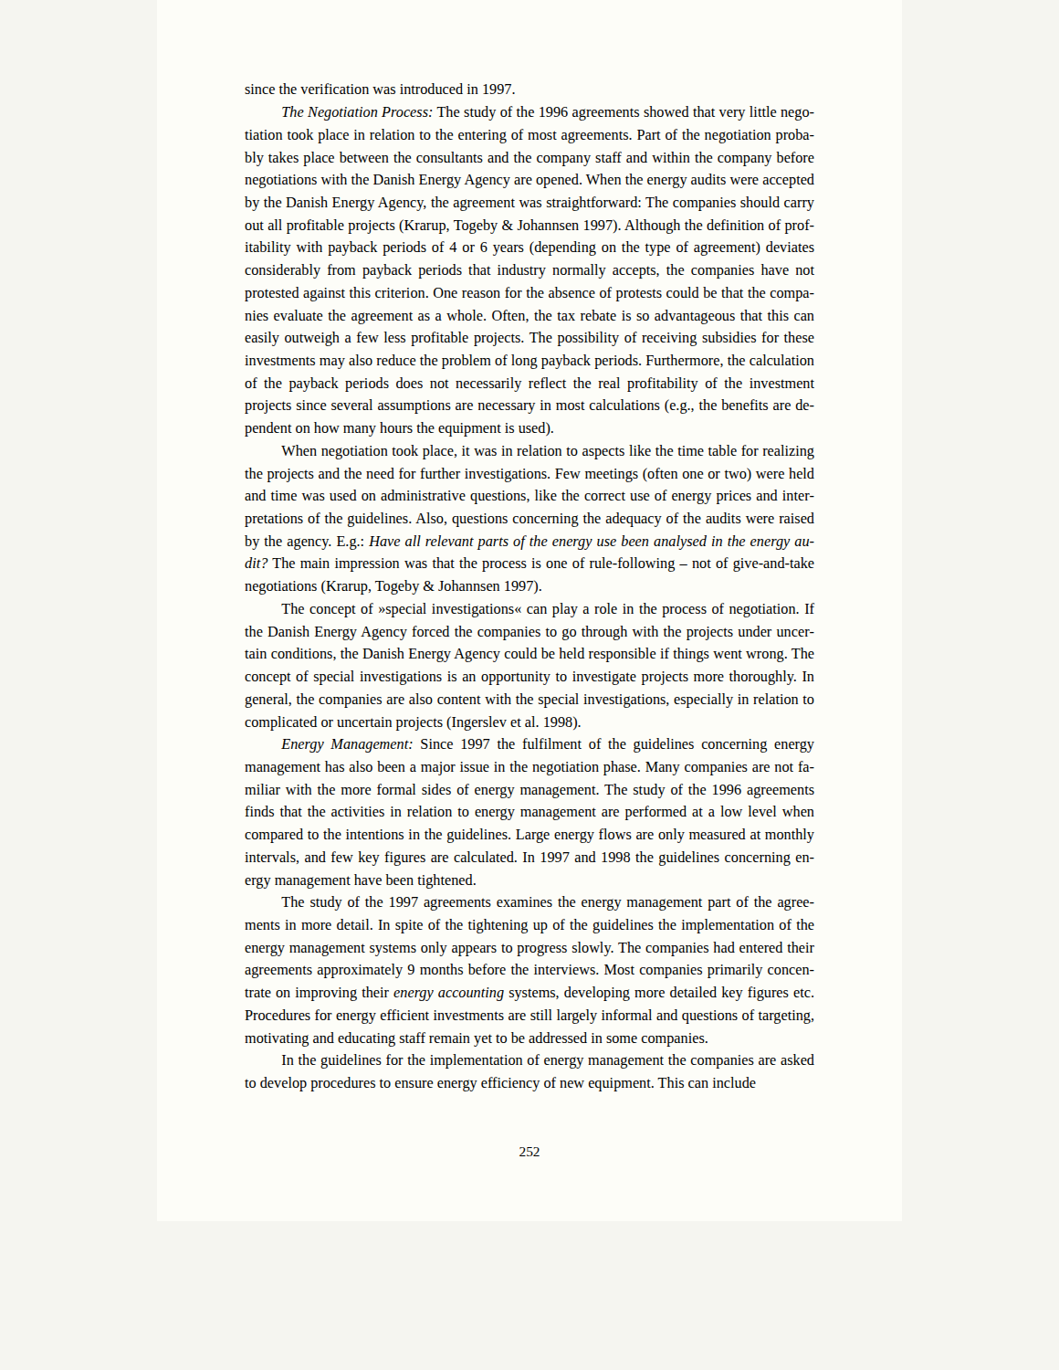since the verification was introduced in 1997.
The Negotiation Process: The study of the 1996 agreements showed that very little negotiation took place in relation to the entering of most agreements. Part of the negotiation probably takes place between the consultants and the company staff and within the company before negotiations with the Danish Energy Agency are opened. When the energy audits were accepted by the Danish Energy Agency, the agreement was straightforward: The companies should carry out all profitable projects (Krarup, Togeby & Johannsen 1997). Although the definition of profitability with payback periods of 4 or 6 years (depending on the type of agreement) deviates considerably from payback periods that industry normally accepts, the companies have not protested against this criterion. One reason for the absence of protests could be that the companies evaluate the agreement as a whole. Often, the tax rebate is so advantageous that this can easily outweigh a few less profitable projects. The possibility of receiving subsidies for these investments may also reduce the problem of long payback periods. Furthermore, the calculation of the payback periods does not necessarily reflect the real profitability of the investment projects since several assumptions are necessary in most calculations (e.g., the benefits are dependent on how many hours the equipment is used).
When negotiation took place, it was in relation to aspects like the time table for realizing the projects and the need for further investigations. Few meetings (often one or two) were held and time was used on administrative questions, like the correct use of energy prices and interpretations of the guidelines. Also, questions concerning the adequacy of the audits were raised by the agency. E.g.: Have all relevant parts of the energy use been analysed in the energy audit? The main impression was that the process is one of rule-following – not of give-and-take negotiations (Krarup, Togeby & Johannsen 1997).
The concept of »special investigations« can play a role in the process of negotiation. If the Danish Energy Agency forced the companies to go through with the projects under uncertain conditions, the Danish Energy Agency could be held responsible if things went wrong. The concept of special investigations is an opportunity to investigate projects more thoroughly. In general, the companies are also content with the special investigations, especially in relation to complicated or uncertain projects (Ingerslev et al. 1998).
Energy Management: Since 1997 the fulfilment of the guidelines concerning energy management has also been a major issue in the negotiation phase. Many companies are not familiar with the more formal sides of energy management. The study of the 1996 agreements finds that the activities in relation to energy management are performed at a low level when compared to the intentions in the guidelines. Large energy flows are only measured at monthly intervals, and few key figures are calculated. In 1997 and 1998 the guidelines concerning energy management have been tightened.
The study of the 1997 agreements examines the energy management part of the agreements in more detail. In spite of the tightening up of the guidelines the implementation of the energy management systems only appears to progress slowly. The companies had entered their agreements approximately 9 months before the interviews. Most companies primarily concentrate on improving their energy accounting systems, developing more detailed key figures etc. Procedures for energy efficient investments are still largely informal and questions of targeting, motivating and educating staff remain yet to be addressed in some companies.
In the guidelines for the implementation of energy management the companies are asked to develop procedures to ensure energy efficiency of new equipment. This can include
252